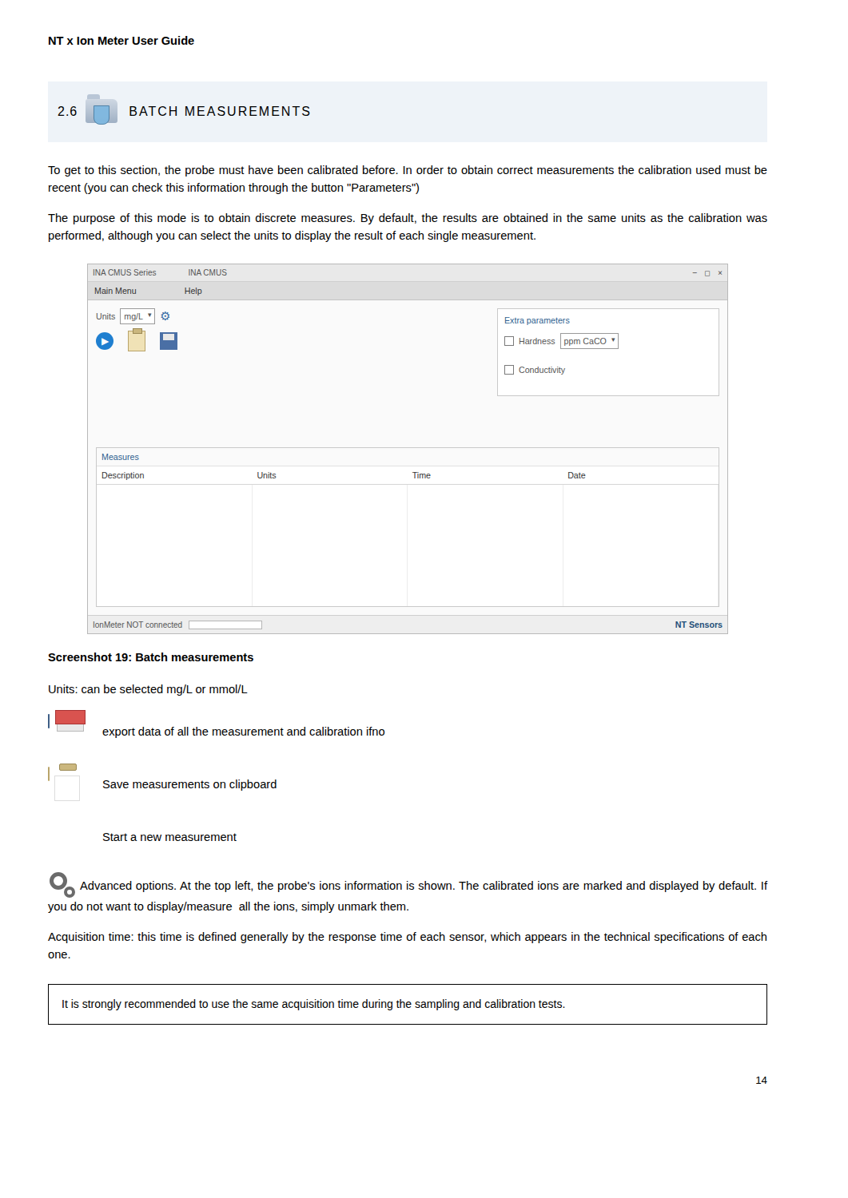NT x Ion Meter User Guide
2.6 Batch Measurements
To get to this section, the probe must have been calibrated before. In order to obtain correct measurements the calibration used must be recent (you can check this information through the button "Parameters")
The purpose of this mode is to obtain discrete measures. By default, the results are obtained in the same units as the calibration was performed, although you can select the units to display the result of each single measurement.
INA CMUS Series INA CMUS
−□×
Main Menu Help
Units mg/L ⚙
▶
Extra parameters
Hardness ppm CaCO
Conductivity
Measures
| Description | Units | Time | Date |
| --- | --- | --- | --- |
IonMeter NOT connected
NT Sensors
Screenshot 19: Batch measurements
Units: can be selected mg/L or mmol/L
export data of all the measurement and calibration ifno
Save measurements on clipboard
Start a new measurement
Advanced options. At the top left, the probe's ions information is shown. The calibrated ions are marked and displayed by default. If you do not want to display/measure all the ions, simply unmark them.
Acquisition time: this time is defined generally by the response time of each sensor, which appears in the technical specifications of each one.
It is strongly recommended to use the same acquisition time during the sampling and calibration tests.
14